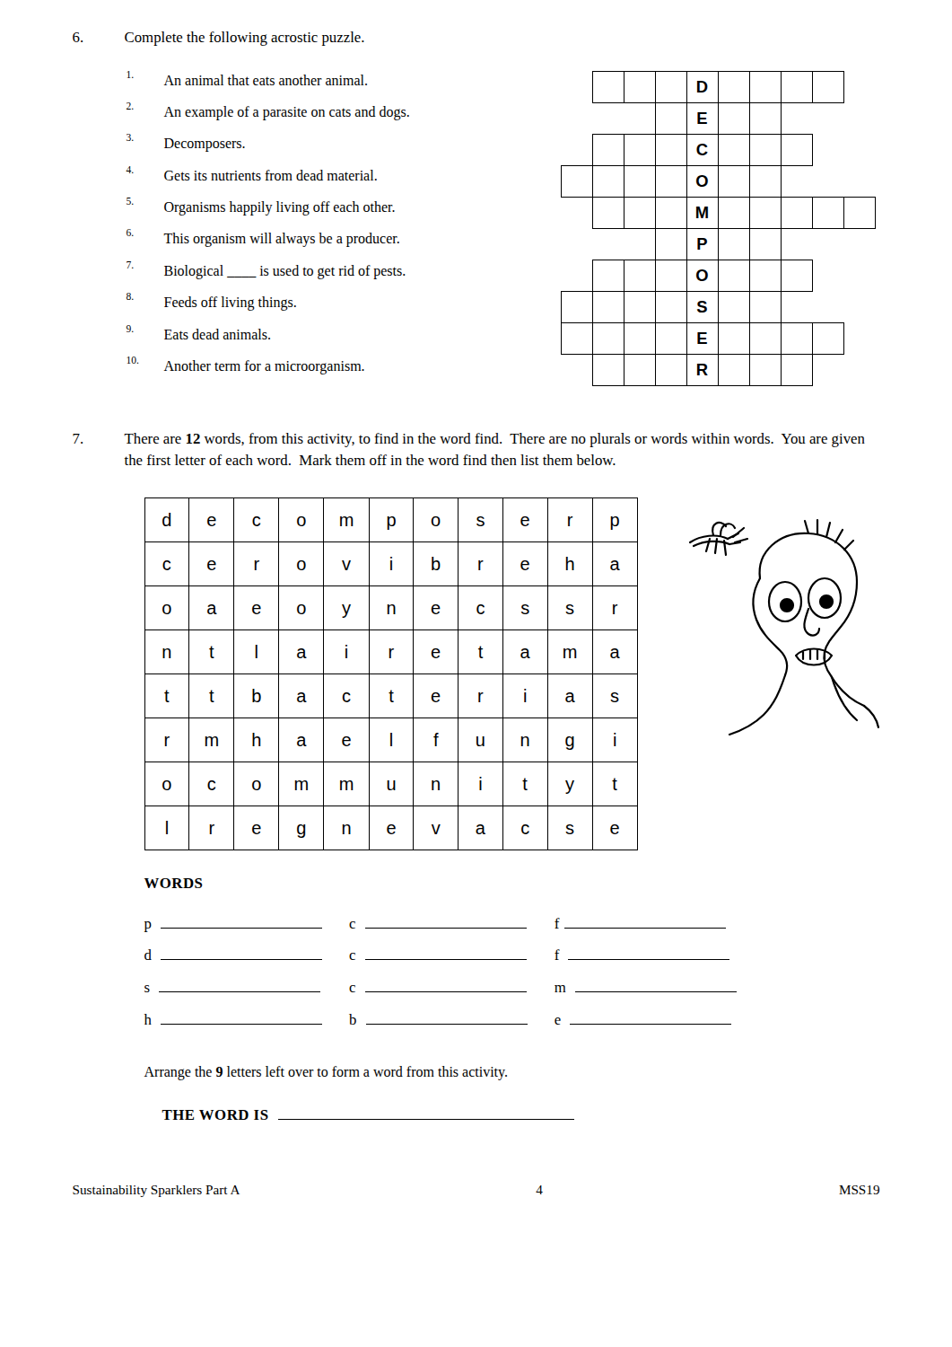6.
Complete the following acrostic puzzle.
An animal that eats another animal.
An example of a parasite on cats and dogs.
Decomposers.
Gets its nutrients from dead material.
Organisms happily living off each other.
This organism will always be a producer.
Biological ____ is used to get rid of pests.
Feeds off living things.
Eats dead animals.
Another term for a microorganism.
| | | | | | D | | | | | |
| | | | | | E | | | | | |
| | | | | | C | | | | | |
| | | | | | O | | | | | |
| | | | | | M | | | | | |
| | | | | | P | | | | | |
| | | | | | O | | | | | |
| | | | | | S | | | | | |
| | | | | | E | | | | | |
| | | | | | R | | | | | |
7.
There are 12 words, from this activity, to find in the word find. There are no plurals or words within words. You are given the first letter of each word. Mark them off in the word find then list them below.
| d | e | c | o | m | p | o | s | e | r | p |
| c | e | r | o | v | i | b | r | e | h | a |
| o | a | e | o | y | n | e | c | s | s | r |
| n | t | l | a | i | r | e | t | a | m | a |
| t | t | b | a | c | t | e | r | i | a | s |
| r | m | h | a | e | l | f | u | n | g | i |
| o | c | o | m | m | u | n | i | t | y | t |
| l | r | e | g | n | e | v | a | c | s | e |
WORDS
| p | c | f |
| d | c | f |
| s | c | m |
| h | b | e |
Arrange the 9 letters left over to form a word from this activity.
THE WORD IS
Sustainability Sparklers Part A
4
MSS19